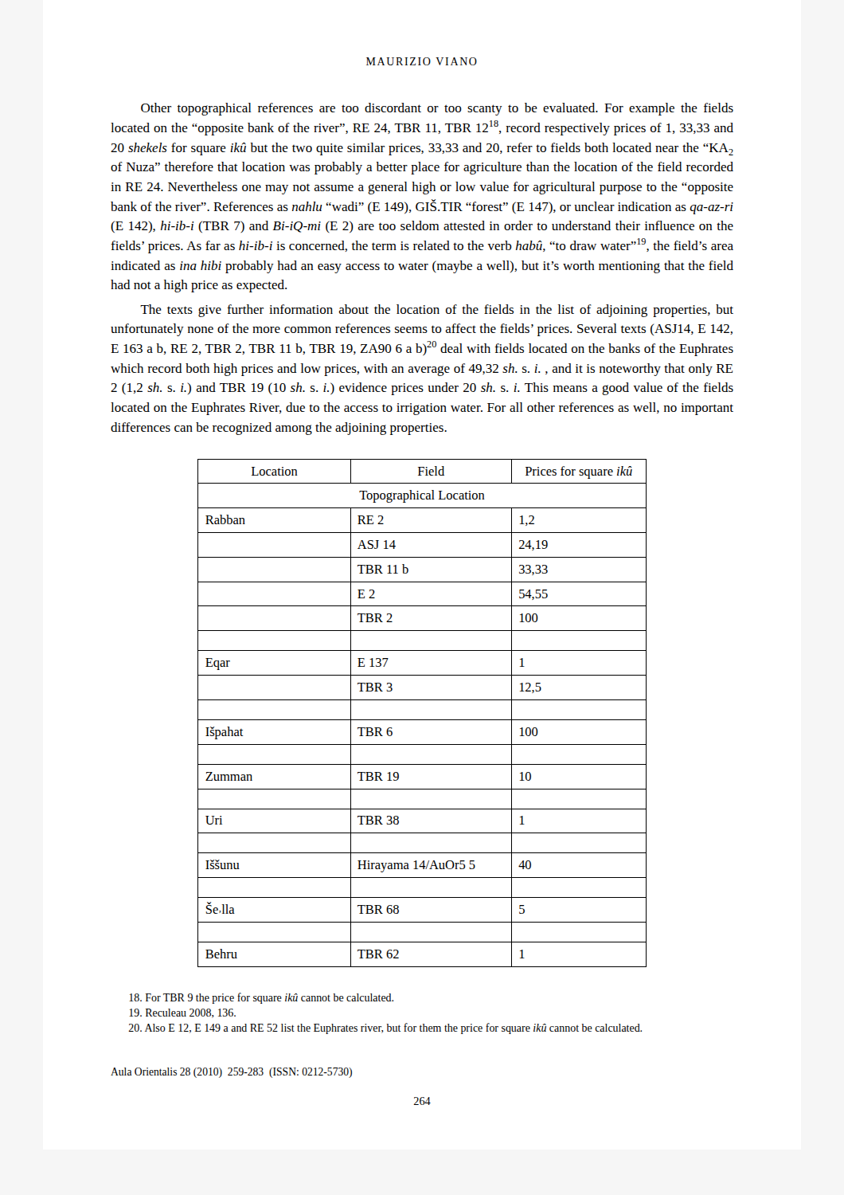MAURIZIO VIANO
Other topographical references are too discordant or too scanty to be evaluated. For example the fields located on the “opposite bank of the river”, RE 24, TBR 11, TBR 1218, record respectively prices of 1, 33,33 and 20 shekels for square ikû but the two quite similar prices, 33,33 and 20, refer to fields both located near the “KA2 of Nuza” therefore that location was probably a better place for agriculture than the location of the field recorded in RE 24. Nevertheless one may not assume a general high or low value for agricultural purpose to the “opposite bank of the river”. References as nahlu “wadi” (E 149), GIŠ.TIR “forest” (E 147), or unclear indication as qa-az-ri (E 142), hi-ib-i (TBR 7) and Bi-iQ-mi (E 2) are too seldom attested in order to understand their influence on the fields’ prices. As far as hi-ib-i is concerned, the term is related to the verb habû, “to draw water”19, the field’s area indicated as ina hibi probably had an easy access to water (maybe a well), but it’s worth mentioning that the field had not a high price as expected.
The texts give further information about the location of the fields in the list of adjoining properties, but unfortunately none of the more common references seems to affect the fields’ prices. Several texts (ASJ14, E 142, E 163 a b, RE 2, TBR 2, TBR 11 b, TBR 19, ZA90 6 a b)20 deal with fields located on the banks of the Euphrates which record both high prices and low prices, with an average of 49,32 sh. s. i. , and it is noteworthy that only RE 2 (1,2 sh. s. i.) and TBR 19 (10 sh. s. i.) evidence prices under 20 sh. s. i. This means a good value of the fields located on the Euphrates River, due to the access to irrigation water. For all other references as well, no important differences can be recognized among the adjoining properties.
| Location | Field | Prices for square ikû |
| Topographical Location |
| Rabban | RE 2 | 1,2 |
| | ASJ 14 | 24,19 |
| | TBR 11 b | 33,33 |
| | E 2 | 54,55 |
| | TBR 2 | 100 |
| Eqar | E 137 | 1 |
| | TBR 3 | 12,5 |
| Išpahat | TBR 6 | 100 |
| Zumman | TBR 19 | 10 |
| Uri | TBR 38 | 1 |
| Iššunu | Hirayama 14/AuOr5 5 | 40 |
| Še ’ lla | TBR 68 | 5 |
| Behru | TBR 62 | 1 |
18. For TBR 9 the price for square ikû cannot be calculated.
19. Reculeau 2008, 136.
20. Also E 12, E 149 a and RE 52 list the Euphrates river, but for them the price for square ikû cannot be calculated.
Aula Orientalis 28 (2010) 259-283 (ISSN: 0212-5730)
264